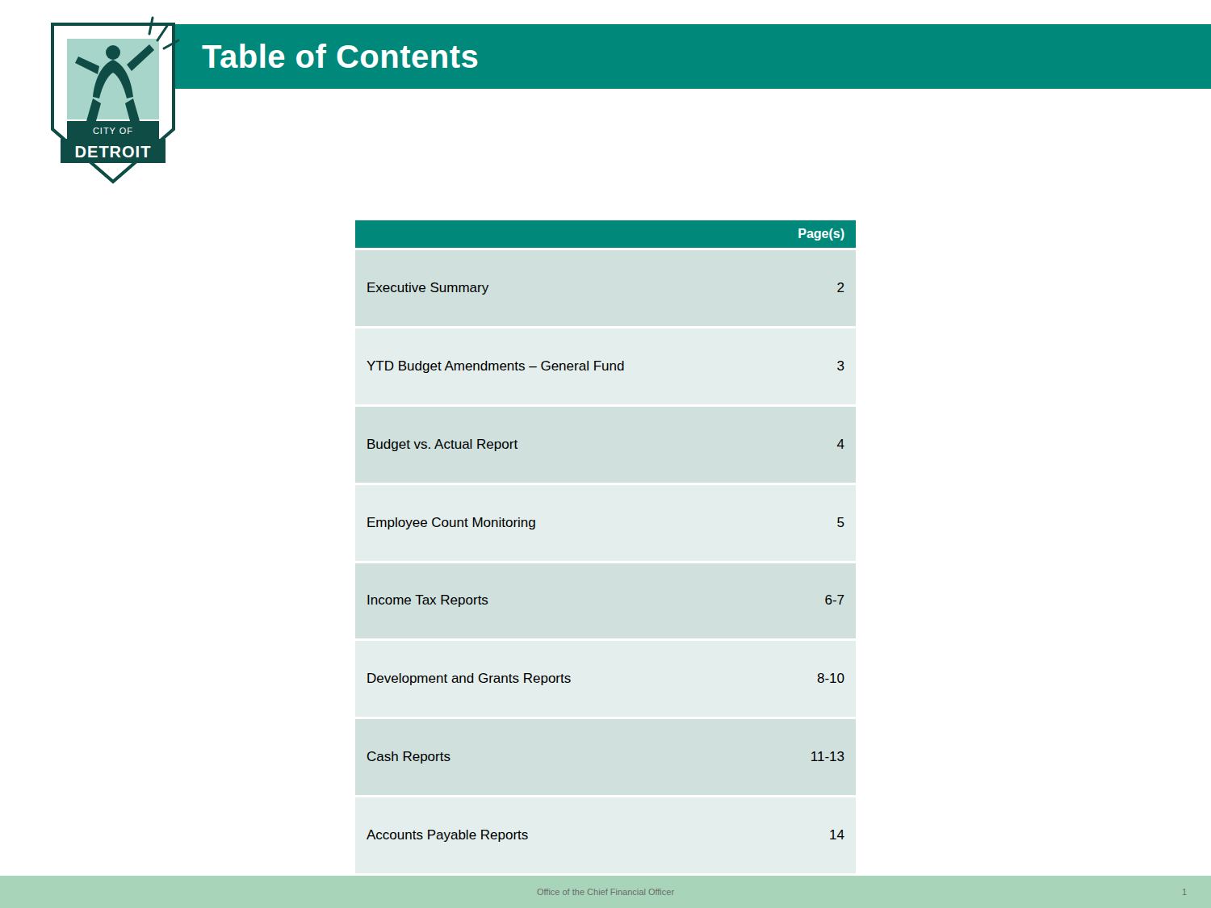Table of Contents
CITY OF DETROIT
| | Page(s) |
| --- | --- |
| Executive Summary | 2 |
| YTD Budget Amendments – General Fund | 3 |
| Budget vs. Actual Report | 4 |
| Employee Count Monitoring | 5 |
| Income Tax Reports | 6-7 |
| Development and Grants Reports | 8-10 |
| Cash Reports | 11-13 |
| Accounts Payable Reports | 14 |
Office of the Chief Financial Officer 1